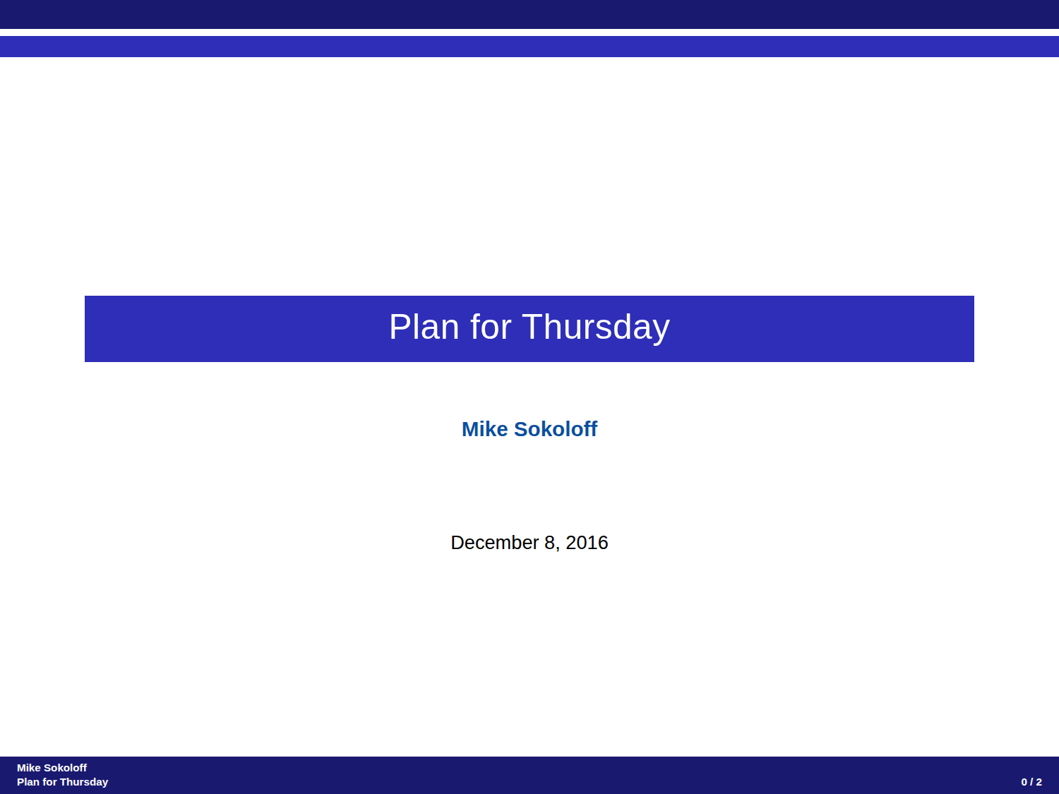Plan for Thursday
Mike Sokoloff
December 8, 2016
Mike Sokoloff
Plan for Thursday 0 / 2